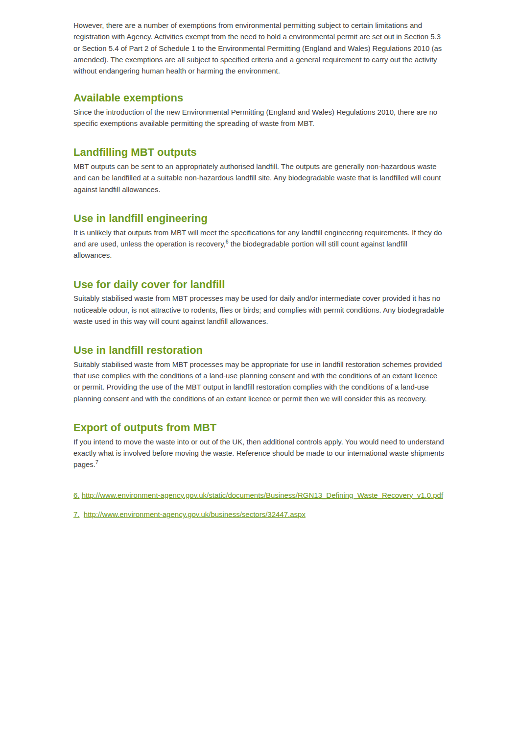However, there are a number of exemptions from environmental permitting subject to certain limitations and registration with Agency. Activities exempt from the need to hold a environmental permit are set out in Section 5.3 or Section 5.4 of Part 2 of Schedule 1 to the Environmental Permitting (England and Wales) Regulations 2010 (as amended). The exemptions are all subject to specified criteria and a general requirement to carry out the activity without endangering human health or harming the environment.
Available exemptions
Since the introduction of the new Environmental Permitting (England and Wales) Regulations 2010, there are no specific exemptions available permitting the spreading of waste from MBT.
Landfilling MBT outputs
MBT outputs can be sent to an appropriately authorised landfill. The outputs are generally non-hazardous waste and can be landfilled at a suitable non-hazardous landfill site. Any biodegradable waste that is landfilled will count against landfill allowances.
Use in landfill engineering
It is unlikely that outputs from MBT will meet the specifications for any landfill engineering requirements. If they do and are used, unless the operation is recovery,6 the biodegradable portion will still count against landfill allowances.
Use for daily cover for landfill
Suitably stabilised waste from MBT processes may be used for daily and/or intermediate cover provided it has no noticeable odour, is not attractive to rodents, flies or birds; and complies with permit conditions. Any biodegradable waste used in this way will count against landfill allowances.
Use in landfill restoration
Suitably stabilised waste from MBT processes may be appropriate for use in landfill restoration schemes provided that use complies with the conditions of a land-use planning consent and with the conditions of an extant licence or permit. Providing the use of the MBT output in landfill restoration complies with the conditions of a land-use planning consent and with the conditions of an extant licence or permit then we will consider this as recovery.
Export of outputs from MBT
If you intend to move the waste into or out of the UK, then additional controls apply. You would need to understand exactly what is involved before moving the waste. Reference should be made to our international waste shipments pages.7
6. http://www.environment-agency.gov.uk/static/documents/Business/RGN13_Defining_Waste_Recovery_v1.0.pdf
7. http://www.environment-agency.gov.uk/business/sectors/32447.aspx